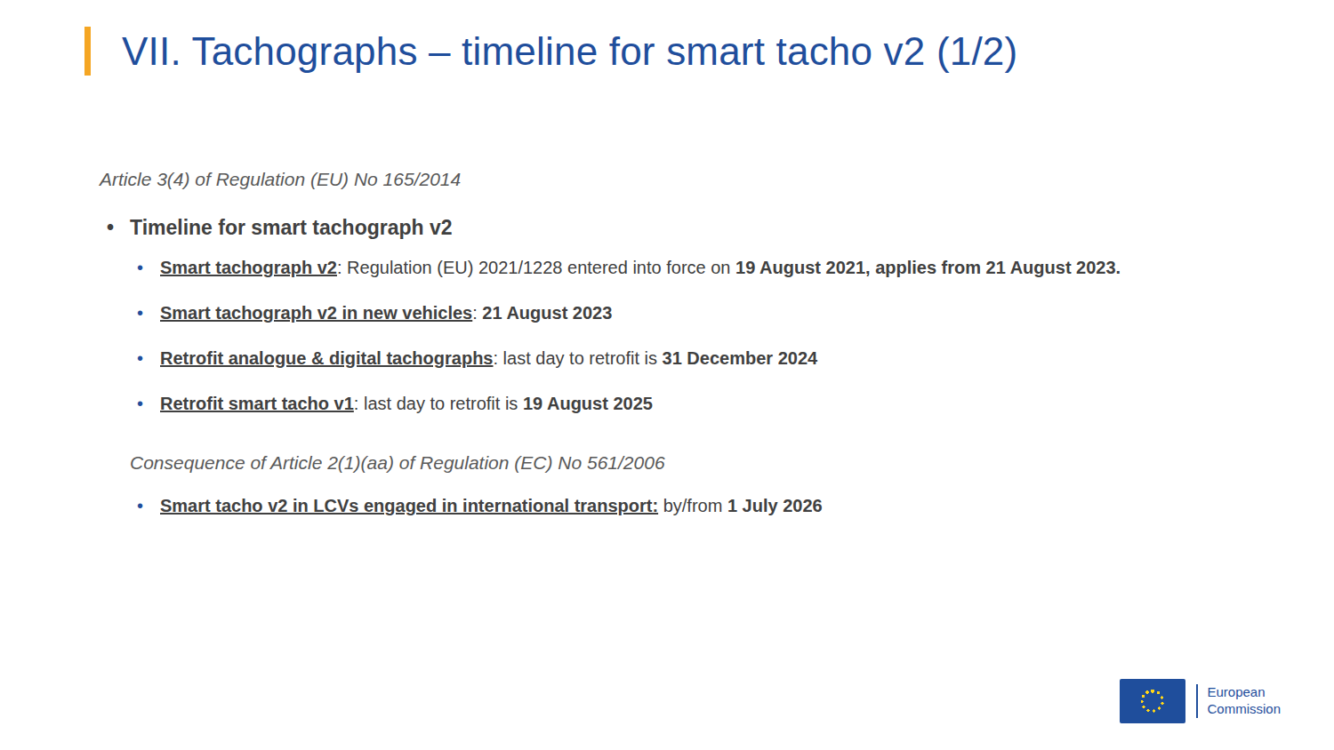VII. Tachographs – timeline for smart tacho v2 (1/2)
Article 3(4) of Regulation (EU) No 165/2014
Timeline for smart tachograph v2
Smart tachograph v2: Regulation (EU) 2021/1228 entered into force on 19 August 2021, applies from 21 August 2023.
Smart tachograph v2 in new vehicles: 21 August 2023
Retrofit analogue & digital tachographs: last day to retrofit is 31 December 2024
Retrofit smart tacho v1: last day to retrofit is 19 August 2025
Consequence of Article 2(1)(aa) of Regulation (EC) No 561/2006
Smart tacho v2 in LCVs engaged in international transport: by/from 1 July 2026
European
Commission